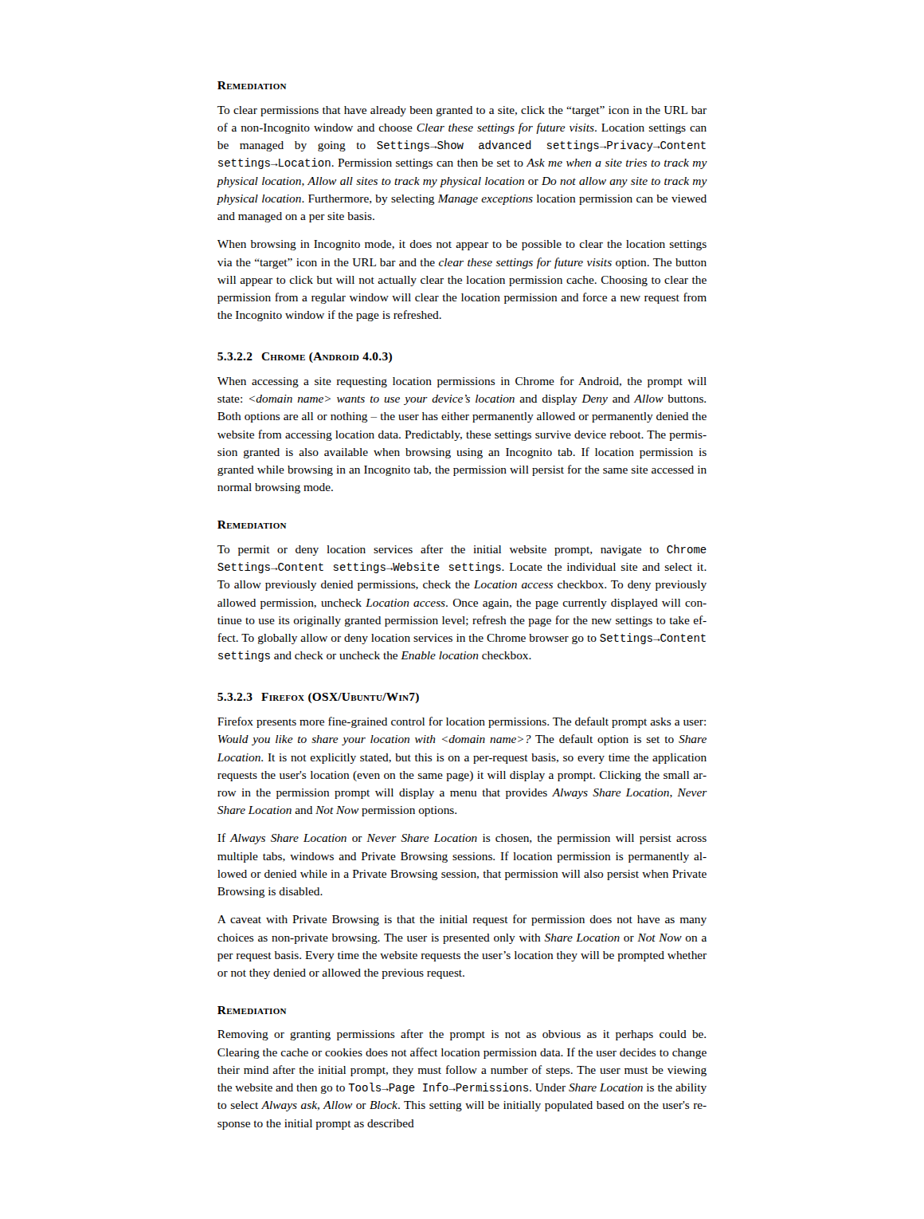Remediation
To clear permissions that have already been granted to a site, click the “target” icon in the URL bar of a non-Incognito window and choose Clear these settings for future visits. Location settings can be managed by going to Settings→Show advanced settings→Privacy→Content settings→Location. Permission settings can then be set to Ask me when a site tries to track my physical location, Allow all sites to track my physical location or Do not allow any site to track my physical location. Furthermore, by selecting Manage exceptions location permission can be viewed and managed on a per site basis.
When browsing in Incognito mode, it does not appear to be possible to clear the location settings via the “target” icon in the URL bar and the clear these settings for future visits option. The button will appear to click but will not actually clear the location permission cache. Choosing to clear the permission from a regular window will clear the location permission and force a new request from the Incognito window if the page is refreshed.
5.3.2.2 Chrome (Android 4.0.3)
When accessing a site requesting location permissions in Chrome for Android, the prompt will state: <domain name> wants to use your device’s location and display Deny and Allow buttons. Both options are all or nothing – the user has either permanently allowed or permanently denied the website from accessing location data. Predictably, these settings survive device reboot. The permission granted is also available when browsing using an Incognito tab. If location permission is granted while browsing in an Incognito tab, the permission will persist for the same site accessed in normal browsing mode.
Remediation
To permit or deny location services after the initial website prompt, navigate to Chrome Settings→Content settings→Website settings. Locate the individual site and select it. To allow previously denied permissions, check the Location access checkbox. To deny previously allowed permission, uncheck Location access. Once again, the page currently displayed will continue to use its originally granted permission level; refresh the page for the new settings to take effect. To globally allow or deny location services in the Chrome browser go to Settings→Content settings and check or uncheck the Enable location checkbox.
5.3.2.3 Firefox (OSX/Ubuntu/Win7)
Firefox presents more fine-grained control for location permissions. The default prompt asks a user: Would you like to share your location with <domain name>? The default option is set to Share Location. It is not explicitly stated, but this is on a per-request basis, so every time the application requests the user's location (even on the same page) it will display a prompt. Clicking the small arrow in the permission prompt will display a menu that provides Always Share Location, Never Share Location and Not Now permission options.
If Always Share Location or Never Share Location is chosen, the permission will persist across multiple tabs, windows and Private Browsing sessions. If location permission is permanently allowed or denied while in a Private Browsing session, that permission will also persist when Private Browsing is disabled.
A caveat with Private Browsing is that the initial request for permission does not have as many choices as non-private browsing. The user is presented only with Share Location or Not Now on a per request basis. Every time the website requests the user’s location they will be prompted whether or not they denied or allowed the previous request.
Remediation
Removing or granting permissions after the prompt is not as obvious as it perhaps could be. Clearing the cache or cookies does not affect location permission data. If the user decides to change their mind after the initial prompt, they must follow a number of steps. The user must be viewing the website and then go to Tools→Page Info→Permissions. Under Share Location is the ability to select Always ask, Allow or Block. This setting will be initially populated based on the user's response to the initial prompt as described